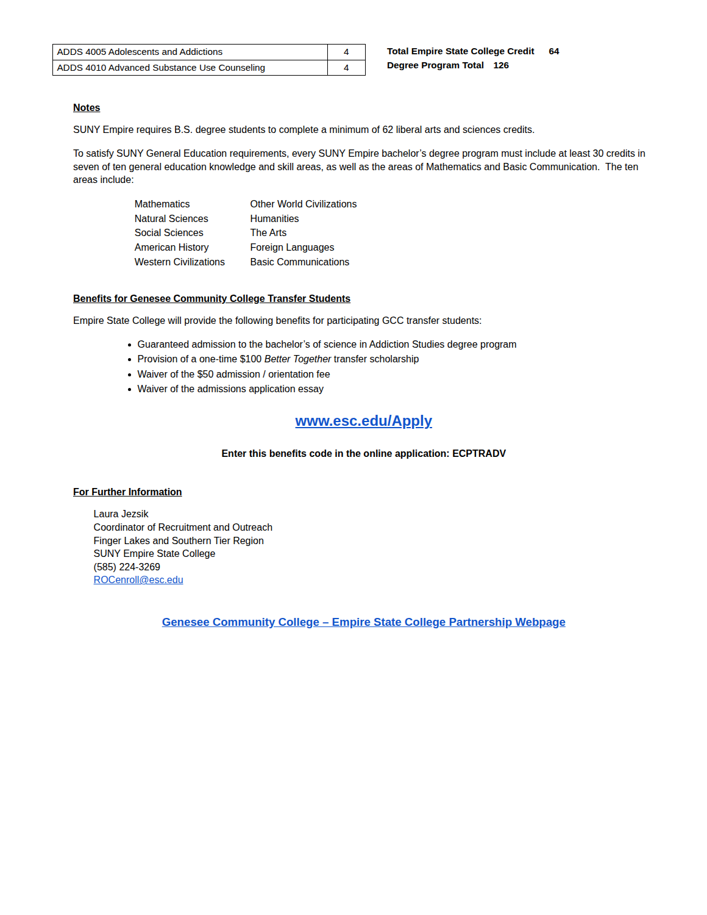| ADDS 4005 Adolescents and Addictions | 4 |
| ADDS 4010 Advanced Substance Use Counseling | 4 |
Total Empire State College Credit 64
Degree Program Total 126
Notes
SUNY Empire requires B.S. degree students to complete a minimum of 62 liberal arts and sciences credits.
To satisfy SUNY General Education requirements, every SUNY Empire bachelor’s degree program must include at least 30 credits in seven of ten general education knowledge and skill areas, as well as the areas of Mathematics and Basic Communication. The ten areas include:
| Mathematics | Other World Civilizations |
| Natural Sciences | Humanities |
| Social Sciences | The Arts |
| American History | Foreign Languages |
| Western Civilizations | Basic Communications |
Benefits for Genesee Community College Transfer Students
Empire State College will provide the following benefits for participating GCC transfer students:
Guaranteed admission to the bachelor’s of science in Addiction Studies degree program
Provision of a one-time $100 Better Together transfer scholarship
Waiver of the $50 admission / orientation fee
Waiver of the admissions application essay
www.esc.edu/Apply
Enter this benefits code in the online application: ECPTRADV
For Further Information
Laura Jezsik
Coordinator of Recruitment and Outreach
Finger Lakes and Southern Tier Region
SUNY Empire State College
(585) 224-3269
ROCenroll@esc.edu
Genesee Community College – Empire State College Partnership Webpage